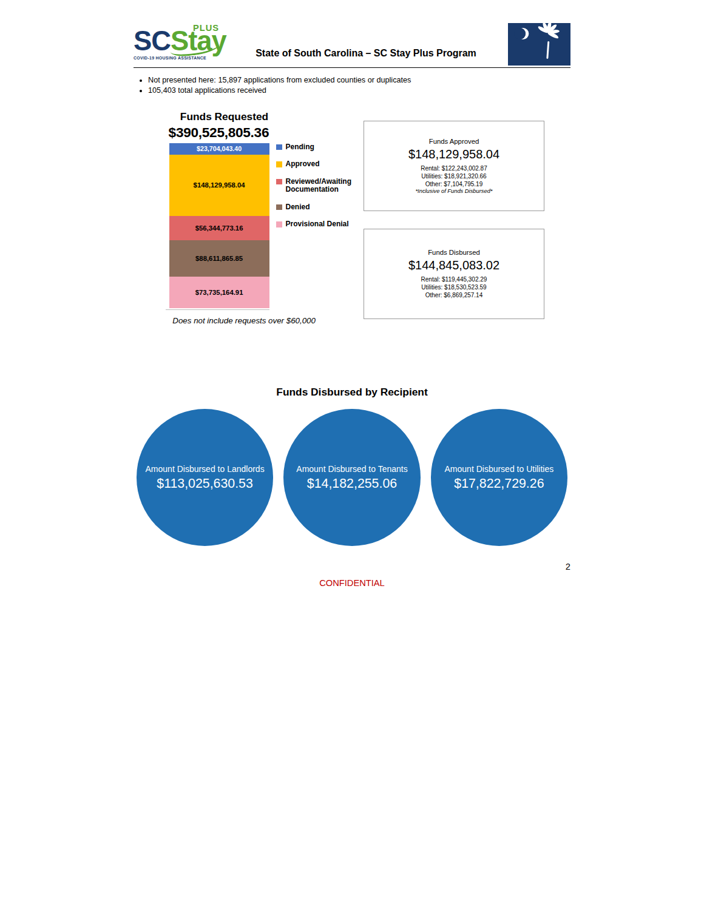PLUS
SCStay
COVID-19 HOUSING ASSISTANCE
State of South Carolina – SC Stay Plus Program
Not presented here: 15,897 applications from excluded counties or duplicates
105,403 total applications received
Funds Requested
$390,525,805.36
$23,704,043.40
$148,129,958.04
$56,344,773.16
$88,611,865.85
$73,735,164.91
Pending
Approved
Reviewed/Awaiting
Documentation
Denied
Provisional Denial
Does not include requests over $60,000
Funds Approved
$148,129,958.04
Rental: $122,243,002.87
Utilities: $18,921,320.66
Other: $7,104,795.19
*Inclusive of Funds Disbursed*
Funds Disbursed
$144,845,083.02
Rental: $119,445,302.29
Utilities: $18,530,523.59
Other: $6,869,257.14
Funds Disbursed by Recipient
Amount Disbursed to Landlords
$113,025,630.53
Amount Disbursed to Tenants
$14,182,255.06
Amount Disbursed to Utilities
$17,822,729.26
2
CONFIDENTIAL